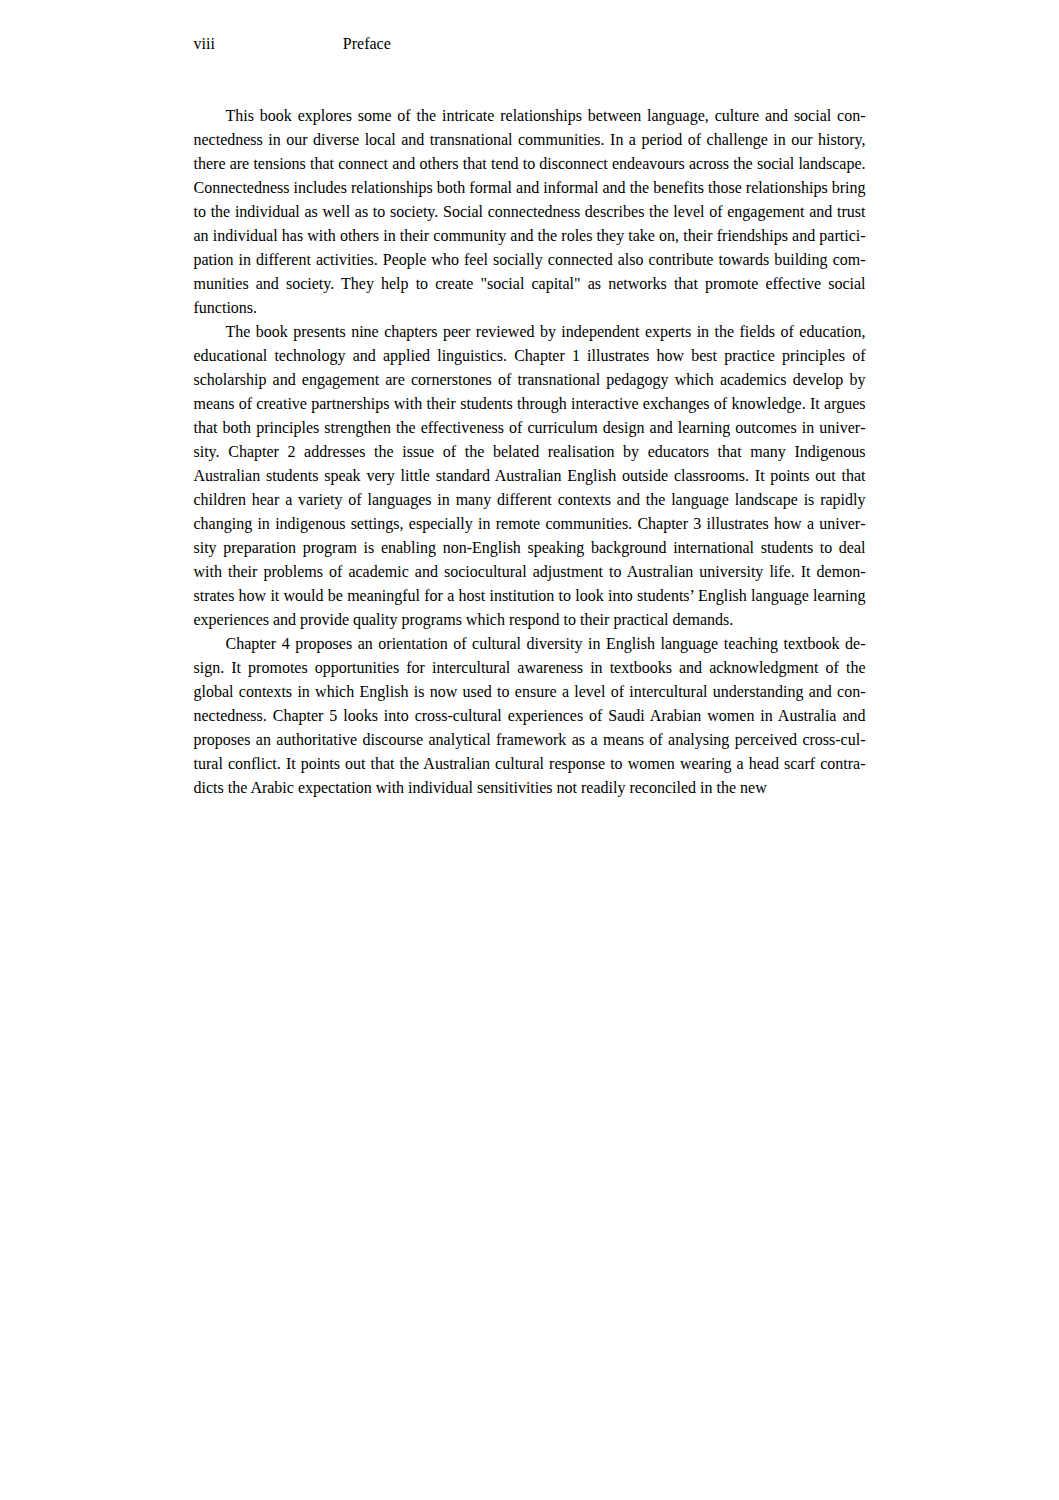viii Preface
This book explores some of the intricate relationships between language, culture and social connectedness in our diverse local and transnational communities. In a period of challenge in our history, there are tensions that connect and others that tend to disconnect endeavours across the social landscape. Connectedness includes relationships both formal and informal and the benefits those relationships bring to the individual as well as to society. Social connectedness describes the level of engagement and trust an individual has with others in their community and the roles they take on, their friendships and participation in different activities. People who feel socially connected also contribute towards building communities and society. They help to create "social capital" as networks that promote effective social functions.
The book presents nine chapters peer reviewed by independent experts in the fields of education, educational technology and applied linguistics. Chapter 1 illustrates how best practice principles of scholarship and engagement are cornerstones of transnational pedagogy which academics develop by means of creative partnerships with their students through interactive exchanges of knowledge. It argues that both principles strengthen the effectiveness of curriculum design and learning outcomes in university. Chapter 2 addresses the issue of the belated realisation by educators that many Indigenous Australian students speak very little standard Australian English outside classrooms. It points out that children hear a variety of languages in many different contexts and the language landscape is rapidly changing in indigenous settings, especially in remote communities. Chapter 3 illustrates how a university preparation program is enabling non-English speaking background international students to deal with their problems of academic and sociocultural adjustment to Australian university life. It demonstrates how it would be meaningful for a host institution to look into students’ English language learning experiences and provide quality programs which respond to their practical demands.
Chapter 4 proposes an orientation of cultural diversity in English language teaching textbook design. It promotes opportunities for intercultural awareness in textbooks and acknowledgment of the global contexts in which English is now used to ensure a level of intercultural understanding and connectedness. Chapter 5 looks into cross-cultural experiences of Saudi Arabian women in Australia and proposes an authoritative discourse analytical framework as a means of analysing perceived cross-cultural conflict. It points out that the Australian cultural response to women wearing a head scarf contradicts the Arabic expectation with individual sensitivities not readily reconciled in the new